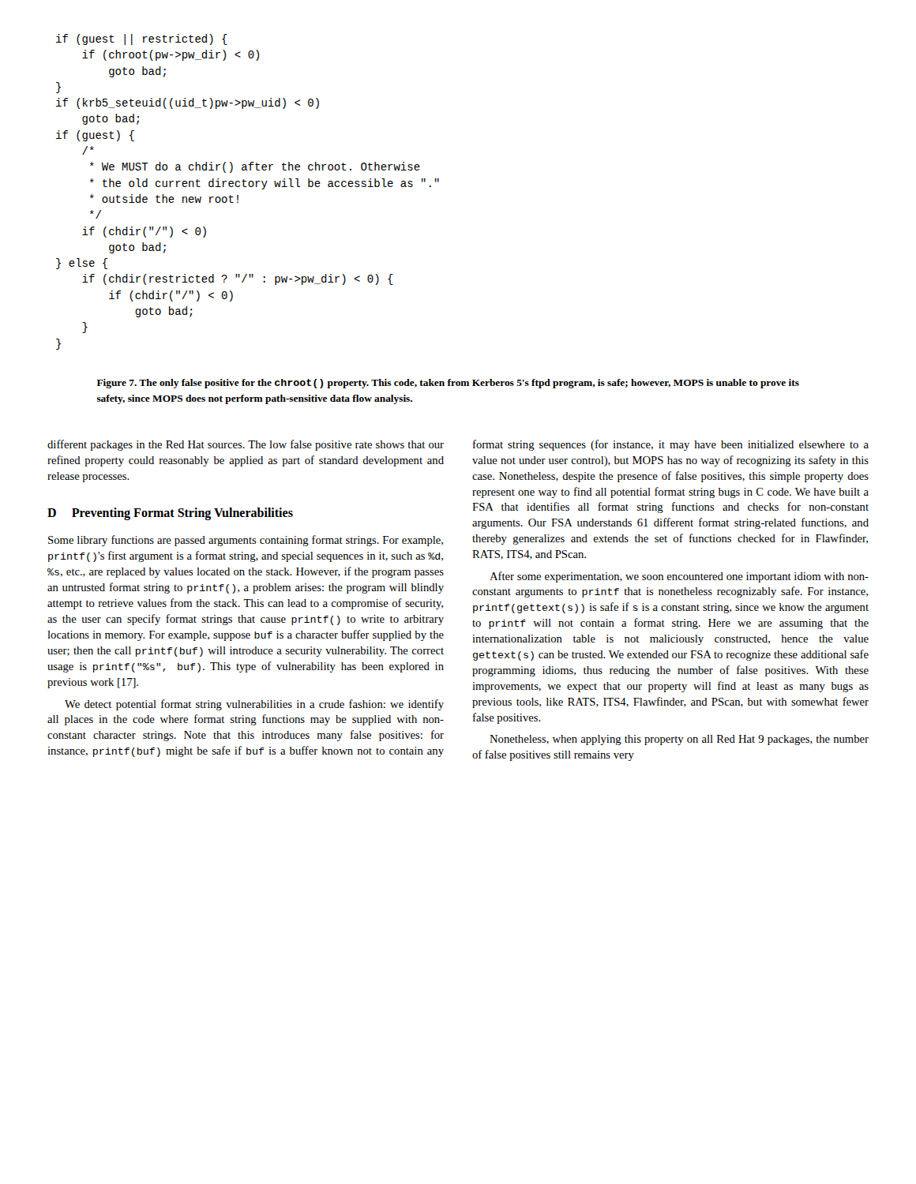if (guest || restricted) { if (chroot(pw->pw_dir) < 0) goto bad; } if (krb5_seteuid((uid_t)pw->pw_uid) < 0) goto bad; if (guest) { /* * We MUST do a chdir() after the chroot. Otherwise * the old current directory will be accessible as "." * outside the new root! */ if (chdir("/") < 0) goto bad; } else { if (chdir(restricted ? "/" : pw->pw_dir) < 0) { if (chdir("/") < 0) goto bad; } }
Figure 7. The only false positive for the chroot() property. This code, taken from Kerberos 5's ftpd program, is safe; however, MOPS is unable to prove its safety, since MOPS does not perform path-sensitive data flow analysis.
different packages in the Red Hat sources. The low false positive rate shows that our refined property could reasonably be applied as part of standard development and release processes.
DPreventing Format String Vulnerabilities
Some library functions are passed arguments containing format strings. For example, printf()'s first argument is a format string, and special sequences in it, such as %d, %s, etc., are replaced by values located on the stack. However, if the program passes an untrusted format string to printf(), a problem arises: the program will blindly attempt to retrieve values from the stack. This can lead to a compromise of security, as the user can specify format strings that cause printf() to write to arbitrary locations in memory. For example, suppose buf is a character buffer supplied by the user; then the call printf(buf) will introduce a security vulnerability. The correct usage is printf("%s", buf). This type of vulnerability has been explored in previous work [17].
We detect potential format string vulnerabilities in a crude fashion: we identify all places in the code where format string functions may be supplied with non-constant character strings. Note that this introduces many false positives: for instance, printf(buf) might be safe if buf is a buffer known not to contain any format string sequences (for instance, it may have been initialized elsewhere to a value not under user control), but MOPS has no way of recognizing its safety in this case. Nonetheless, despite the presence of false positives, this simple property does represent one way to find all potential format string bugs in C code. We have built a FSA that identifies all format string functions and checks for non-constant arguments. Our FSA understands 61 different format string-related functions, and thereby generalizes and extends the set of functions checked for in Flawfinder, RATS, ITS4, and PScan.
After some experimentation, we soon encountered one important idiom with non-constant arguments to printf that is nonetheless recognizably safe. For instance, printf(gettext(s)) is safe if s is a constant string, since we know the argument to printf will not contain a format string. Here we are assuming that the internationalization table is not maliciously constructed, hence the value gettext(s) can be trusted. We extended our FSA to recognize these additional safe programming idioms, thus reducing the number of false positives. With these improvements, we expect that our property will find at least as many bugs as previous tools, like RATS, ITS4, Flawfinder, and PScan, but with somewhat fewer false positives.
Nonetheless, when applying this property on all Red Hat 9 packages, the number of false positives still remains very